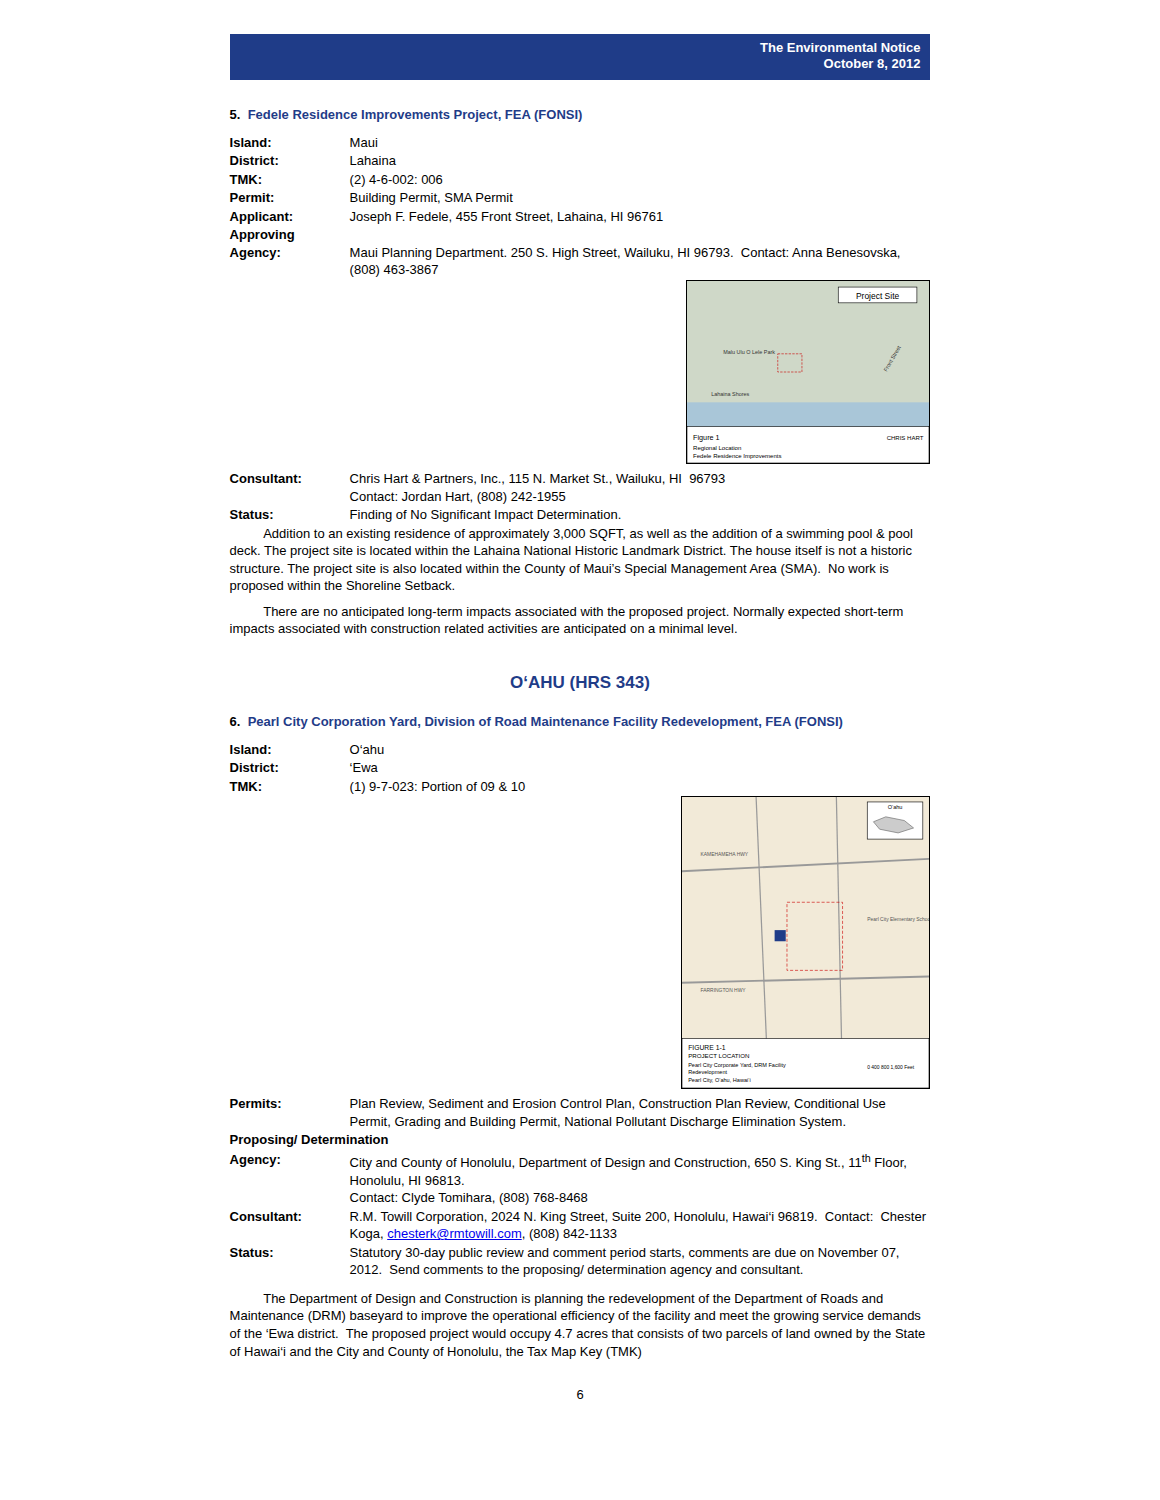The Environmental Notice
October 8, 2012
5. Fedele Residence Improvements Project, FEA (FONSI)
| Island: | Maui |
| District: | Lahaina |
| TMK: | (2) 4-6-002: 006 |
| Permit: | Building Permit, SMA Permit |
| Applicant: | Joseph F. Fedele, 455 Front Street, Lahaina, HI 96761 |
| Approving Agency: | Maui Planning Department. 250 S. High Street, Wailuku, HI 96793. Contact: Anna Benesovska, (808) 463-3867 |
| Consultant: | Chris Hart & Partners, Inc., 115 N. Market St., Wailuku, HI 96793 Contact: Jordan Hart, (808) 242-1955 |
| Status: | Finding of No Significant Impact Determination. |
Addition to an existing residence of approximately 3,000 SQFT, as well as the addition of a swimming pool & pool deck. The project site is located within the Lahaina National Historic Landmark District. The house itself is not a historic structure. The project site is also located within the County of Maui’s Special Management Area (SMA). No work is proposed within the Shoreline Setback.
There are no anticipated long-term impacts associated with the proposed project. Normally expected short-term impacts associated with construction related activities are anticipated on a minimal level.
O‘AHU (HRS 343)
6. Pearl City Corporation Yard, Division of Road Maintenance Facility Redevelopment, FEA (FONSI)
| Island: | O‘ahu |
| District: | ‘Ewa |
| TMK: | (1) 9-7-023: Portion of 09 & 10 |
| Permits: | Plan Review, Sediment and Erosion Control Plan, Construction Plan Review, Conditional Use Permit, Grading and Building Permit, National Pollutant Discharge Elimination System. |
Proposing/ Determination
| Agency: | City and County of Honolulu, Department of Design and Construction, 650 S. King St., 11 th Floor, Honolulu, HI 96813. Contact: Clyde Tomihara, (808) 768-8468 |
| Consultant: | R.M. Towill Corporation, 2024 N. King Street, Suite 200, Honolulu, Hawai‘i 96819. Contact: Chester Koga, chesterk@rmtowill.com , (808) 842-1133 |
| Status: | Statutory 30-day public review and comment period starts, comments are due on November 07, 2012. Send comments to the proposing/ determination agency and consultant. |
The Department of Design and Construction is planning the redevelopment of the Department of Roads and Maintenance (DRM) baseyard to improve the operational efficiency of the facility and meet the growing service demands of the ‘Ewa district. The proposed project would occupy 4.7 acres that consists of two parcels of land owned by the State of Hawai‘i and the City and County of Honolulu, the Tax Map Key (TMK)
6